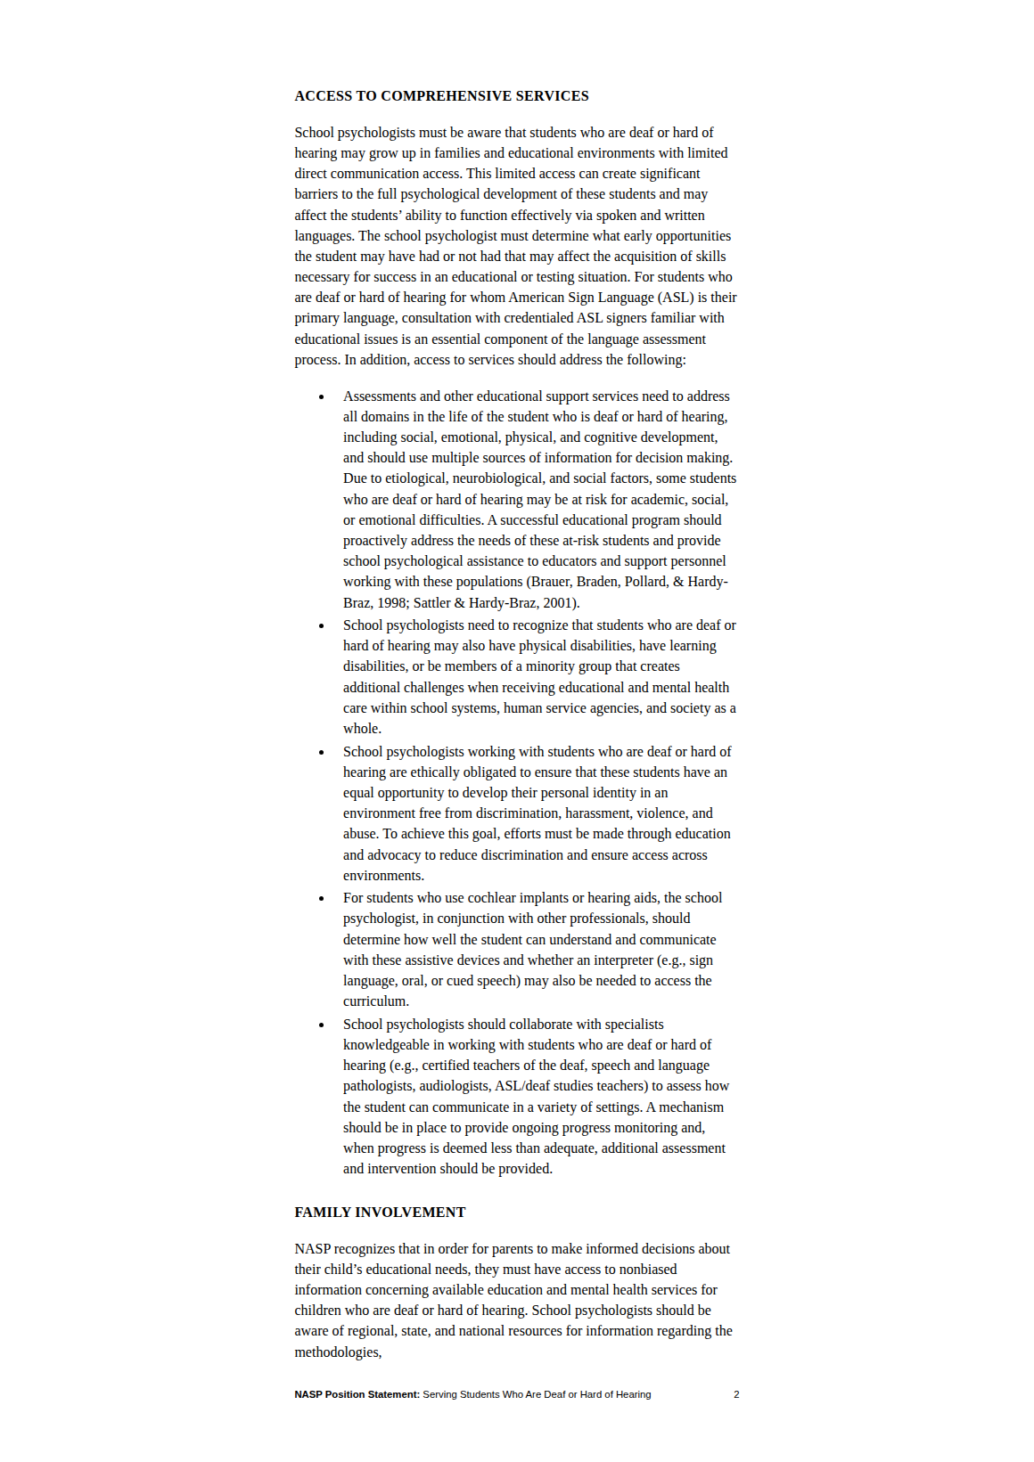ACCESS TO COMPREHENSIVE SERVICES
School psychologists must be aware that students who are deaf or hard of hearing may grow up in families and educational environments with limited direct communication access. This limited access can create significant barriers to the full psychological development of these students and may affect the students’ ability to function effectively via spoken and written languages. The school psychologist must determine what early opportunities the student may have had or not had that may affect the acquisition of skills necessary for success in an educational or testing situation. For students who are deaf or hard of hearing for whom American Sign Language (ASL) is their primary language, consultation with credentialed ASL signers familiar with educational issues is an essential component of the language assessment process. In addition, access to services should address the following:
Assessments and other educational support services need to address all domains in the life of the student who is deaf or hard of hearing, including social, emotional, physical, and cognitive development, and should use multiple sources of information for decision making. Due to etiological, neurobiological, and social factors, some students who are deaf or hard of hearing may be at risk for academic, social, or emotional difficulties. A successful educational program should proactively address the needs of these at-risk students and provide school psychological assistance to educators and support personnel working with these populations (Brauer, Braden, Pollard, & Hardy-Braz, 1998; Sattler & Hardy-Braz, 2001).
School psychologists need to recognize that students who are deaf or hard of hearing may also have physical disabilities, have learning disabilities, or be members of a minority group that creates additional challenges when receiving educational and mental health care within school systems, human service agencies, and society as a whole.
School psychologists working with students who are deaf or hard of hearing are ethically obligated to ensure that these students have an equal opportunity to develop their personal identity in an environment free from discrimination, harassment, violence, and abuse. To achieve this goal, efforts must be made through education and advocacy to reduce discrimination and ensure access across environments.
For students who use cochlear implants or hearing aids, the school psychologist, in conjunction with other professionals, should determine how well the student can understand and communicate with these assistive devices and whether an interpreter (e.g., sign language, oral, or cued speech) may also be needed to access the curriculum.
School psychologists should collaborate with specialists knowledgeable in working with students who are deaf or hard of hearing (e.g., certified teachers of the deaf, speech and language pathologists, audiologists, ASL/deaf studies teachers) to assess how the student can communicate in a variety of settings. A mechanism should be in place to provide ongoing progress monitoring and, when progress is deemed less than adequate, additional assessment and intervention should be provided.
FAMILY INVOLVEMENT
NASP recognizes that in order for parents to make informed decisions about their child’s educational needs, they must have access to nonbiased information concerning available education and mental health services for children who are deaf or hard of hearing. School psychologists should be aware of regional, state, and national resources for information regarding the methodologies,
NASP Position Statement: Serving Students Who Are Deaf or Hard of Hearing 2